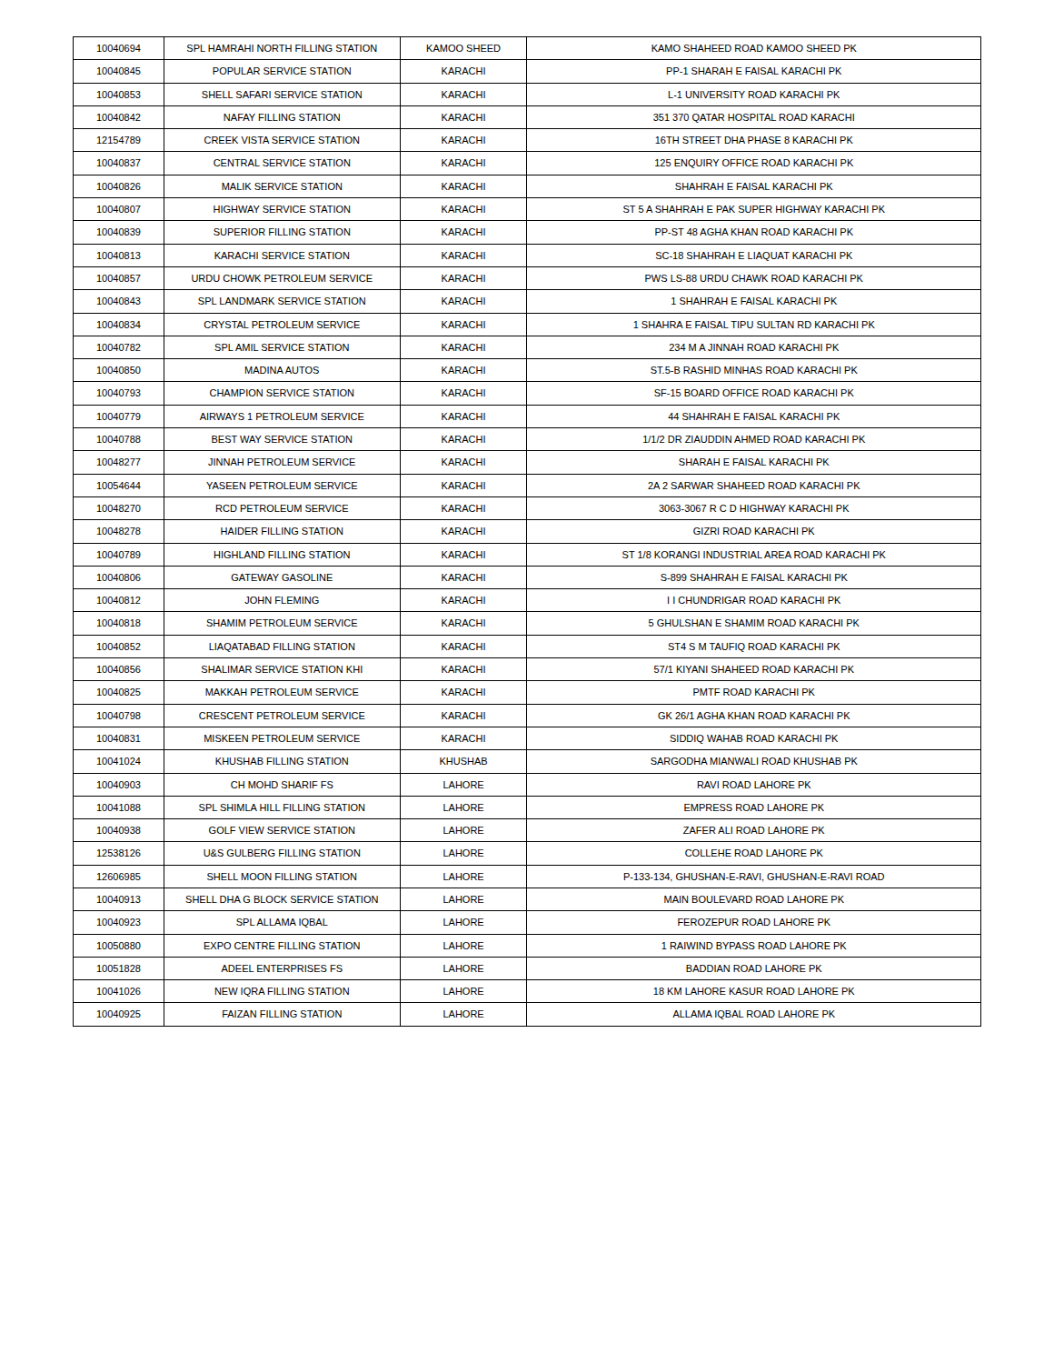| 10040694 | SPL HAMRAHI NORTH FILLING STATION | KAMOO SHEED | KAMO SHAHEED ROAD KAMOO SHEED PK |
| 10040845 | POPULAR SERVICE STATION | KARACHI | PP-1 SHARAH E FAISAL KARACHI PK |
| 10040853 | SHELL SAFARI SERVICE STATION | KARACHI | L-1 UNIVERSITY ROAD KARACHI PK |
| 10040842 | NAFAY FILLING STATION | KARACHI | 351 370 QATAR HOSPITAL ROAD KARACHI |
| 12154789 | CREEK VISTA SERVICE STATION | KARACHI | 16TH STREET DHA PHASE 8 KARACHI PK |
| 10040837 | CENTRAL SERVICE STATION | KARACHI | 125 ENQUIRY OFFICE ROAD KARACHI PK |
| 10040826 | MALIK SERVICE STATION | KARACHI | SHAHRAH E FAISAL KARACHI PK |
| 10040807 | HIGHWAY SERVICE STATION | KARACHI | ST 5 A SHAHRAH E PAK SUPER HIGHWAY KARACHI PK |
| 10040839 | SUPERIOR FILLING STATION | KARACHI | PP-ST 48 AGHA KHAN ROAD KARACHI PK |
| 10040813 | KARACHI SERVICE STATION | KARACHI | SC-18 SHAHRAH E LIAQUAT KARACHI PK |
| 10040857 | URDU CHOWK PETROLEUM SERVICE | KARACHI | PWS LS-88 URDU CHAWK ROAD KARACHI PK |
| 10040843 | SPL LANDMARK SERVICE STATION | KARACHI | 1 SHAHRAH E FAISAL KARACHI PK |
| 10040834 | CRYSTAL PETROLEUM SERVICE | KARACHI | 1 SHAHRA E FAISAL TIPU SULTAN RD KARACHI PK |
| 10040782 | SPL AMIL SERVICE STATION | KARACHI | 234 M A JINNAH ROAD KARACHI PK |
| 10040850 | MADINA AUTOS | KARACHI | ST.5-B RASHID MINHAS ROAD KARACHI PK |
| 10040793 | CHAMPION SERVICE STATION | KARACHI | SF-15 BOARD OFFICE ROAD KARACHI PK |
| 10040779 | AIRWAYS 1 PETROLEUM SERVICE | KARACHI | 44 SHAHRAH E FAISAL KARACHI PK |
| 10040788 | BEST WAY SERVICE STATION | KARACHI | 1/1/2 DR ZIAUDDIN AHMED ROAD KARACHI PK |
| 10048277 | JINNAH PETROLEUM SERVICE | KARACHI | SHARAH E FAISAL KARACHI PK |
| 10054644 | YASEEN PETROLEUM SERVICE | KARACHI | 2A 2 SARWAR SHAHEED ROAD KARACHI PK |
| 10048270 | RCD PETROLEUM SERVICE | KARACHI | 3063-3067 R C D HIGHWAY KARACHI PK |
| 10048278 | HAIDER FILLING STATION | KARACHI | GIZRI ROAD KARACHI PK |
| 10040789 | HIGHLAND FILLING STATION | KARACHI | ST 1/8 KORANGI INDUSTRIAL AREA ROAD KARACHI PK |
| 10040806 | GATEWAY GASOLINE | KARACHI | S-899 SHAHRAH E FAISAL KARACHI PK |
| 10040812 | JOHN FLEMING | KARACHI | I I CHUNDRIGAR ROAD KARACHI PK |
| 10040818 | SHAMIM PETROLEUM SERVICE | KARACHI | 5 GHULSHAN E SHAMIM ROAD KARACHI PK |
| 10040852 | LIAQATABAD FILLING STATION | KARACHI | ST4 S M TAUFIQ ROAD KARACHI PK |
| 10040856 | SHALIMAR SERVICE STATION KHI | KARACHI | 57/1 KIYANI SHAHEED ROAD KARACHI PK |
| 10040825 | MAKKAH PETROLEUM SERVICE | KARACHI | PMTF ROAD KARACHI PK |
| 10040798 | CRESCENT PETROLEUM SERVICE | KARACHI | GK 26/1 AGHA KHAN ROAD KARACHI PK |
| 10040831 | MISKEEN PETROLEUM SERVICE | KARACHI | SIDDIQ WAHAB ROAD KARACHI PK |
| 10041024 | KHUSHAB FILLING STATION | KHUSHAB | SARGODHA MIANWALI ROAD KHUSHAB PK |
| 10040903 | CH MOHD SHARIF FS | LAHORE | RAVI ROAD LAHORE PK |
| 10041088 | SPL SHIMLA HILL FILLING STATION | LAHORE | EMPRESS ROAD LAHORE PK |
| 10040938 | GOLF VIEW SERVICE STATION | LAHORE | ZAFER ALI ROAD LAHORE PK |
| 12538126 | U&S GULBERG FILLING STATION | LAHORE | COLLEHE ROAD LAHORE PK |
| 12606985 | SHELL MOON FILLING STATION | LAHORE | P-133-134, GHUSHAN-E-RAVI, GHUSHAN-E-RAVI ROAD |
| 10040913 | SHELL DHA G BLOCK SERVICE STATION | LAHORE | MAIN BOULEVARD ROAD LAHORE PK |
| 10040923 | SPL ALLAMA IQBAL | LAHORE | FEROZEPUR ROAD LAHORE PK |
| 10050880 | EXPO CENTRE FILLING STATION | LAHORE | 1 RAIWIND BYPASS ROAD LAHORE PK |
| 10051828 | ADEEL ENTERPRISES FS | LAHORE | BADDIAN ROAD LAHORE PK |
| 10041026 | NEW IQRA FILLING STATION | LAHORE | 18 KM LAHORE KASUR ROAD LAHORE PK |
| 10040925 | FAIZAN FILLING STATION | LAHORE | ALLAMA IQBAL ROAD LAHORE PK |